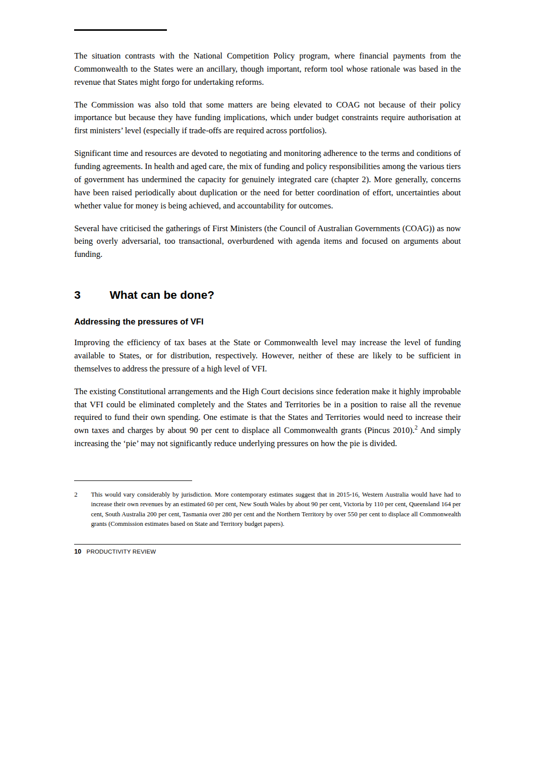The situation contrasts with the National Competition Policy program, where financial payments from the Commonwealth to the States were an ancillary, though important, reform tool whose rationale was based in the revenue that States might forgo for undertaking reforms.
The Commission was also told that some matters are being elevated to COAG not because of their policy importance but because they have funding implications, which under budget constraints require authorisation at first ministers’ level (especially if trade-offs are required across portfolios).
Significant time and resources are devoted to negotiating and monitoring adherence to the terms and conditions of funding agreements. In health and aged care, the mix of funding and policy responsibilities among the various tiers of government has undermined the capacity for genuinely integrated care (chapter 2). More generally, concerns have been raised periodically about duplication or the need for better coordination of effort, uncertainties about whether value for money is being achieved, and accountability for outcomes.
Several have criticised the gatherings of First Ministers (the Council of Australian Governments (COAG)) as now being overly adversarial, too transactional, overburdened with agenda items and focused on arguments about funding.
3 What can be done?
Addressing the pressures of VFI
Improving the efficiency of tax bases at the State or Commonwealth level may increase the level of funding available to States, or for distribution, respectively. However, neither of these are likely to be sufficient in themselves to address the pressure of a high level of VFI.
The existing Constitutional arrangements and the High Court decisions since federation make it highly improbable that VFI could be eliminated completely and the States and Territories be in a position to raise all the revenue required to fund their own spending. One estimate is that the States and Territories would need to increase their own taxes and charges by about 90 per cent to displace all Commonwealth grants (Pincus 2010).2 And simply increasing the ‘pie’ may not significantly reduce underlying pressures on how the pie is divided.
2 This would vary considerably by jurisdiction. More contemporary estimates suggest that in 2015-16, Western Australia would have had to increase their own revenues by an estimated 60 per cent, New South Wales by about 90 per cent, Victoria by 110 per cent, Queensland 164 per cent, South Australia 200 per cent, Tasmania over 280 per cent and the Northern Territory by over 550 per cent to displace all Commonwealth grants (Commission estimates based on State and Territory budget papers).
10 PRODUCTIVITY REVIEW